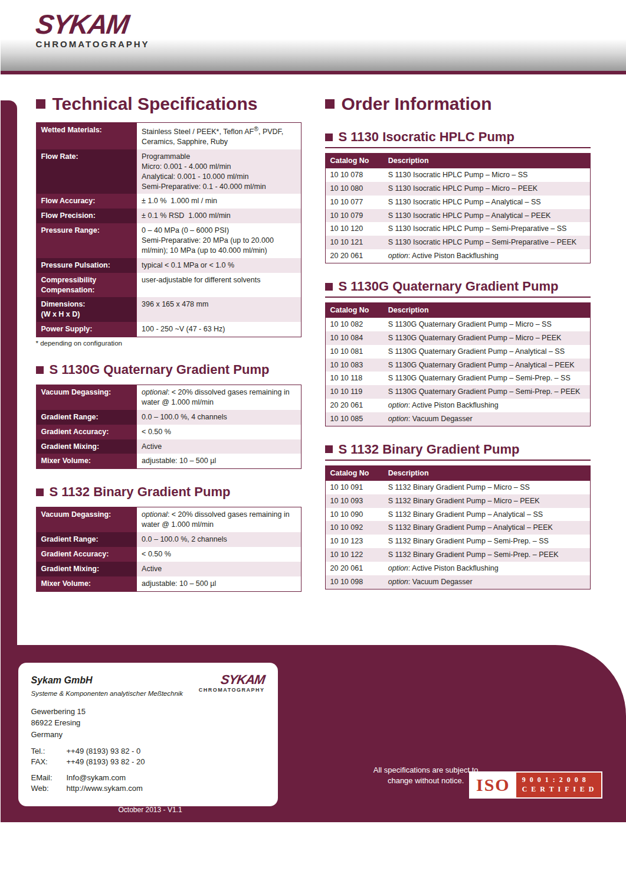SYKAM
CHROMATOGRAPHY
Technical Specifications
| Wetted Materials: | Stainless Steel / PEEK*, Teflon AF ® , PVDF, Ceramics, Sapphire, Ruby |
| Flow Rate: | Programmable Micro: 0.001 - 4.000 ml/min Analytical: 0.001 - 10.000 ml/min Semi-Preparative: 0.1 - 40.000 ml/min |
| Flow Accuracy: | ± 1.0 % 1.000 ml / min |
| Flow Precision: | ± 0.1 % RSD 1.000 ml/min |
| Pressure Range: | 0 – 40 MPa (0 – 6000 PSI) Semi-Preparative: 20 MPa (up to 20.000 ml/min); 10 MPa (up to 40.000 ml/min) |
| Pressure Pulsation: | typical < 0.1 MPa or < 1.0 % |
| Compressibility Compensation: | user-adjustable for different solvents |
| Dimensions: (W x H x D) | 396 x 165 x 478 mm |
| Power Supply: | 100 - 250 ~V (47 - 63 Hz) |
* depending on configuration
S 1130G Quaternary Gradient Pump
| Vacuum Degassing: | optional : < 20% dissolved gases remaining in water @ 1.000 ml/min |
| Gradient Range: | 0.0 – 100.0 %, 4 channels |
| Gradient Accuracy: | < 0.50 % |
| Gradient Mixing: | Active |
| Mixer Volume: | adjustable: 10 – 500 µl |
S 1132 Binary Gradient Pump
| Vacuum Degassing: | optional : < 20% dissolved gases remaining in water @ 1.000 ml/min |
| Gradient Range: | 0.0 – 100.0 %, 2 channels |
| Gradient Accuracy: | < 0.50 % |
| Gradient Mixing: | Active |
| Mixer Volume: | adjustable: 10 – 500 µl |
Order Information
S 1130 Isocratic HPLC Pump
| Catalog No | Description |
| --- | --- |
| 10 10 078 | S 1130 Isocratic HPLC Pump – Micro – SS |
| 10 10 080 | S 1130 Isocratic HPLC Pump – Micro – PEEK |
| 10 10 077 | S 1130 Isocratic HPLC Pump – Analytical – SS |
| 10 10 079 | S 1130 Isocratic HPLC Pump – Analytical – PEEK |
| 10 10 120 | S 1130 Isocratic HPLC Pump – Semi-Preparative – SS |
| 10 10 121 | S 1130 Isocratic HPLC Pump – Semi-Preparative – PEEK |
| 20 20 061 | option : Active Piston Backflushing |
S 1130G Quaternary Gradient Pump
| Catalog No | Description |
| --- | --- |
| 10 10 082 | S 1130G Quaternary Gradient Pump – Micro – SS |
| 10 10 084 | S 1130G Quaternary Gradient Pump – Micro – PEEK |
| 10 10 081 | S 1130G Quaternary Gradient Pump – Analytical – SS |
| 10 10 083 | S 1130G Quaternary Gradient Pump – Analytical – PEEK |
| 10 10 118 | S 1130G Quaternary Gradient Pump – Semi-Prep. – SS |
| 10 10 119 | S 1130G Quaternary Gradient Pump – Semi-Prep. – PEEK |
| 20 20 061 | option : Active Piston Backflushing |
| 10 10 085 | option : Vacuum Degasser |
S 1132 Binary Gradient Pump
| Catalog No | Description |
| --- | --- |
| 10 10 091 | S 1132 Binary Gradient Pump – Micro – SS |
| 10 10 093 | S 1132 Binary Gradient Pump – Micro – PEEK |
| 10 10 090 | S 1132 Binary Gradient Pump – Analytical – SS |
| 10 10 092 | S 1132 Binary Gradient Pump – Analytical – PEEK |
| 10 10 123 | S 1132 Binary Gradient Pump – Semi-Prep. – SS |
| 10 10 122 | S 1132 Binary Gradient Pump – Semi-Prep. – PEEK |
| 20 20 061 | option : Active Piston Backflushing |
| 10 10 098 | option : Vacuum Degasser |
SYKAM
CHROMATOGRAPHY
Sykam GmbH
Systeme & Komponenten analytischer Meßtechnik
Gewerbering 15
86922 Eresing
Germany
| Tel.: | ++49 (8193) 93 82 - 0 |
| FAX: | ++49 (8193) 93 82 - 20 |
| EMail: | Info@sykam.com |
| Web: | http://www.sykam.com |
All specifications are subject to
change without notice.
ISO
9 0 0 1 : 2 0 0 8 C E R T I F I E D
October 2013 - V1.1